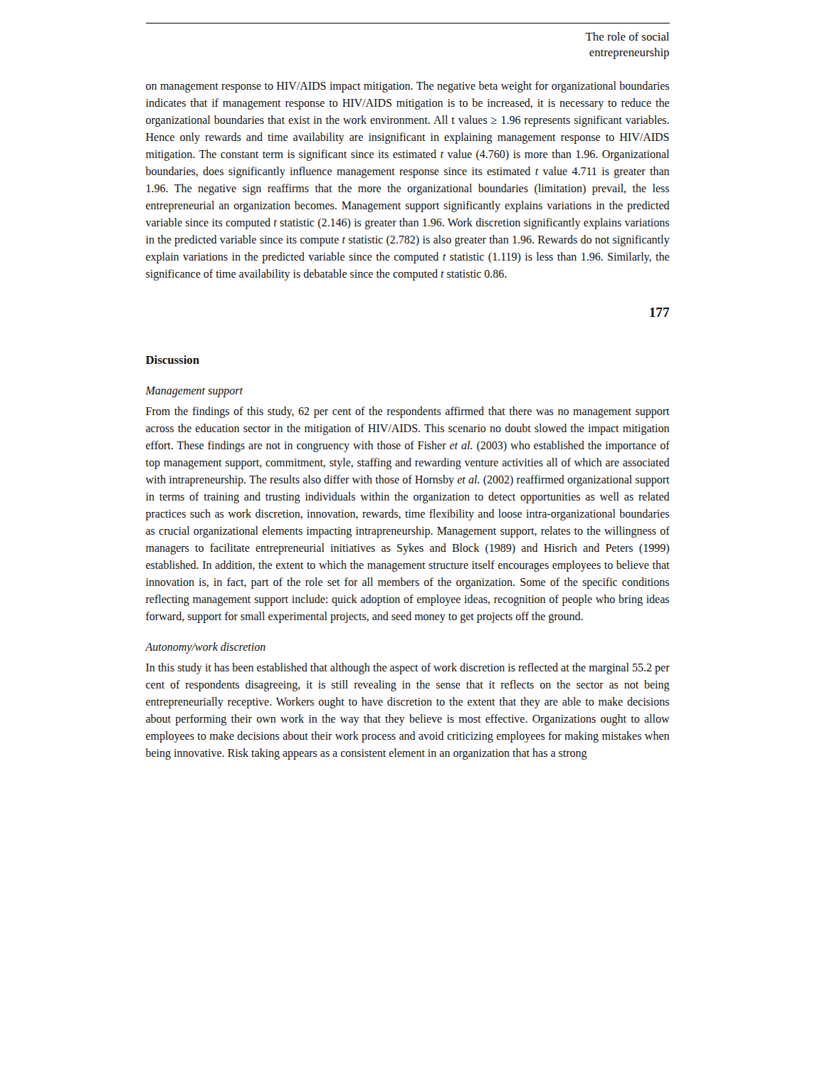The role of social entrepreneurship
on management response to HIV/AIDS impact mitigation. The negative beta weight for organizational boundaries indicates that if management response to HIV/AIDS mitigation is to be increased, it is necessary to reduce the organizational boundaries that exist in the work environment. All t values ≥ 1.96 represents significant variables. Hence only rewards and time availability are insignificant in explaining management response to HIV/AIDS mitigation. The constant term is significant since its estimated t value (4.760) is more than 1.96. Organizational boundaries, does significantly influence management response since its estimated t value 4.711 is greater than 1.96. The negative sign reaffirms that the more the organizational boundaries (limitation) prevail, the less entrepreneurial an organization becomes. Management support significantly explains variations in the predicted variable since its computed t statistic (2.146) is greater than 1.96. Work discretion significantly explains variations in the predicted variable since its compute t statistic (2.782) is also greater than 1.96. Rewards do not significantly explain variations in the predicted variable since the computed t statistic (1.119) is less than 1.96. Similarly, the significance of time availability is debatable since the computed t statistic 0.86.
177
Discussion
Management support
From the findings of this study, 62 per cent of the respondents affirmed that there was no management support across the education sector in the mitigation of HIV/AIDS. This scenario no doubt slowed the impact mitigation effort. These findings are not in congruency with those of Fisher et al. (2003) who established the importance of top management support, commitment, style, staffing and rewarding venture activities all of which are associated with intrapreneurship. The results also differ with those of Hornsby et al. (2002) reaffirmed organizational support in terms of training and trusting individuals within the organization to detect opportunities as well as related practices such as work discretion, innovation, rewards, time flexibility and loose intra-organizational boundaries as crucial organizational elements impacting intrapreneurship. Management support, relates to the willingness of managers to facilitate entrepreneurial initiatives as Sykes and Block (1989) and Hisrich and Peters (1999) established. In addition, the extent to which the management structure itself encourages employees to believe that innovation is, in fact, part of the role set for all members of the organization. Some of the specific conditions reflecting management support include: quick adoption of employee ideas, recognition of people who bring ideas forward, support for small experimental projects, and seed money to get projects off the ground.
Autonomy/work discretion
In this study it has been established that although the aspect of work discretion is reflected at the marginal 55.2 per cent of respondents disagreeing, it is still revealing in the sense that it reflects on the sector as not being entrepreneurially receptive. Workers ought to have discretion to the extent that they are able to make decisions about performing their own work in the way that they believe is most effective. Organizations ought to allow employees to make decisions about their work process and avoid criticizing employees for making mistakes when being innovative. Risk taking appears as a consistent element in an organization that has a strong